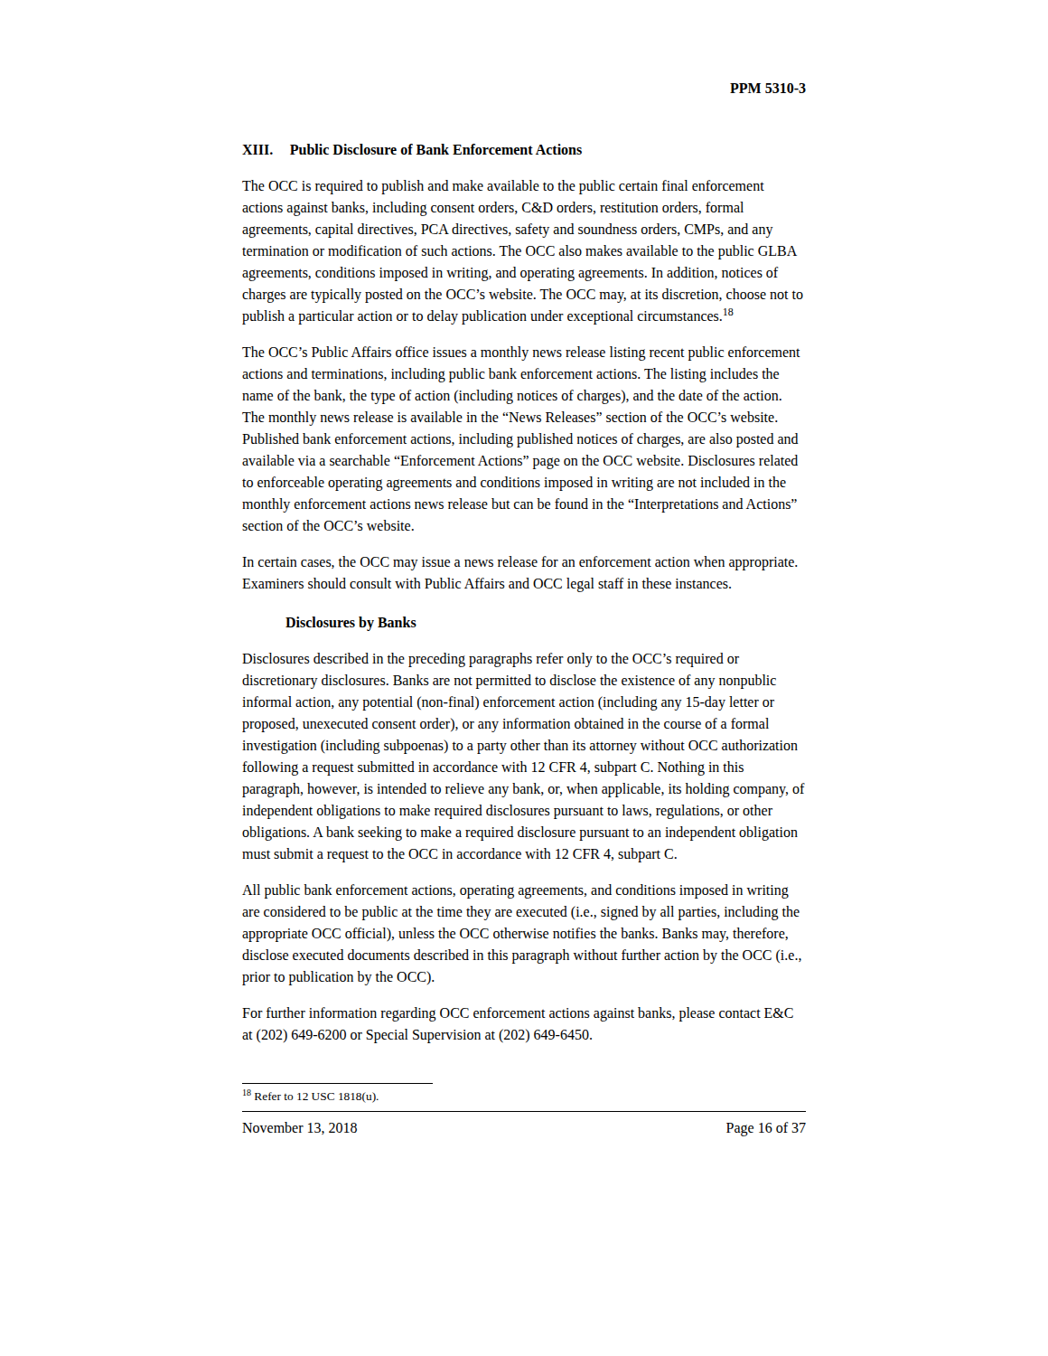PPM 5310-3
XIII. Public Disclosure of Bank Enforcement Actions
The OCC is required to publish and make available to the public certain final enforcement actions against banks, including consent orders, C&D orders, restitution orders, formal agreements, capital directives, PCA directives, safety and soundness orders, CMPs, and any termination or modification of such actions. The OCC also makes available to the public GLBA agreements, conditions imposed in writing, and operating agreements. In addition, notices of charges are typically posted on the OCC’s website. The OCC may, at its discretion, choose not to publish a particular action or to delay publication under exceptional circumstances.18
The OCC’s Public Affairs office issues a monthly news release listing recent public enforcement actions and terminations, including public bank enforcement actions. The listing includes the name of the bank, the type of action (including notices of charges), and the date of the action. The monthly news release is available in the “News Releases” section of the OCC’s website. Published bank enforcement actions, including published notices of charges, are also posted and available via a searchable “Enforcement Actions” page on the OCC website. Disclosures related to enforceable operating agreements and conditions imposed in writing are not included in the monthly enforcement actions news release but can be found in the “Interpretations and Actions” section of the OCC’s website.
In certain cases, the OCC may issue a news release for an enforcement action when appropriate. Examiners should consult with Public Affairs and OCC legal staff in these instances.
Disclosures by Banks
Disclosures described in the preceding paragraphs refer only to the OCC’s required or discretionary disclosures. Banks are not permitted to disclose the existence of any nonpublic informal action, any potential (non-final) enforcement action (including any 15-day letter or proposed, unexecuted consent order), or any information obtained in the course of a formal investigation (including subpoenas) to a party other than its attorney without OCC authorization following a request submitted in accordance with 12 CFR 4, subpart C. Nothing in this paragraph, however, is intended to relieve any bank, or, when applicable, its holding company, of independent obligations to make required disclosures pursuant to laws, regulations, or other obligations. A bank seeking to make a required disclosure pursuant to an independent obligation must submit a request to the OCC in accordance with 12 CFR 4, subpart C.
All public bank enforcement actions, operating agreements, and conditions imposed in writing are considered to be public at the time they are executed (i.e., signed by all parties, including the appropriate OCC official), unless the OCC otherwise notifies the banks. Banks may, therefore, disclose executed documents described in this paragraph without further action by the OCC (i.e., prior to publication by the OCC).
For further information regarding OCC enforcement actions against banks, please contact E&C at (202) 649-6200 or Special Supervision at (202) 649-6450.
18 Refer to 12 USC 1818(u).
November 13, 2018 Page 16 of 37